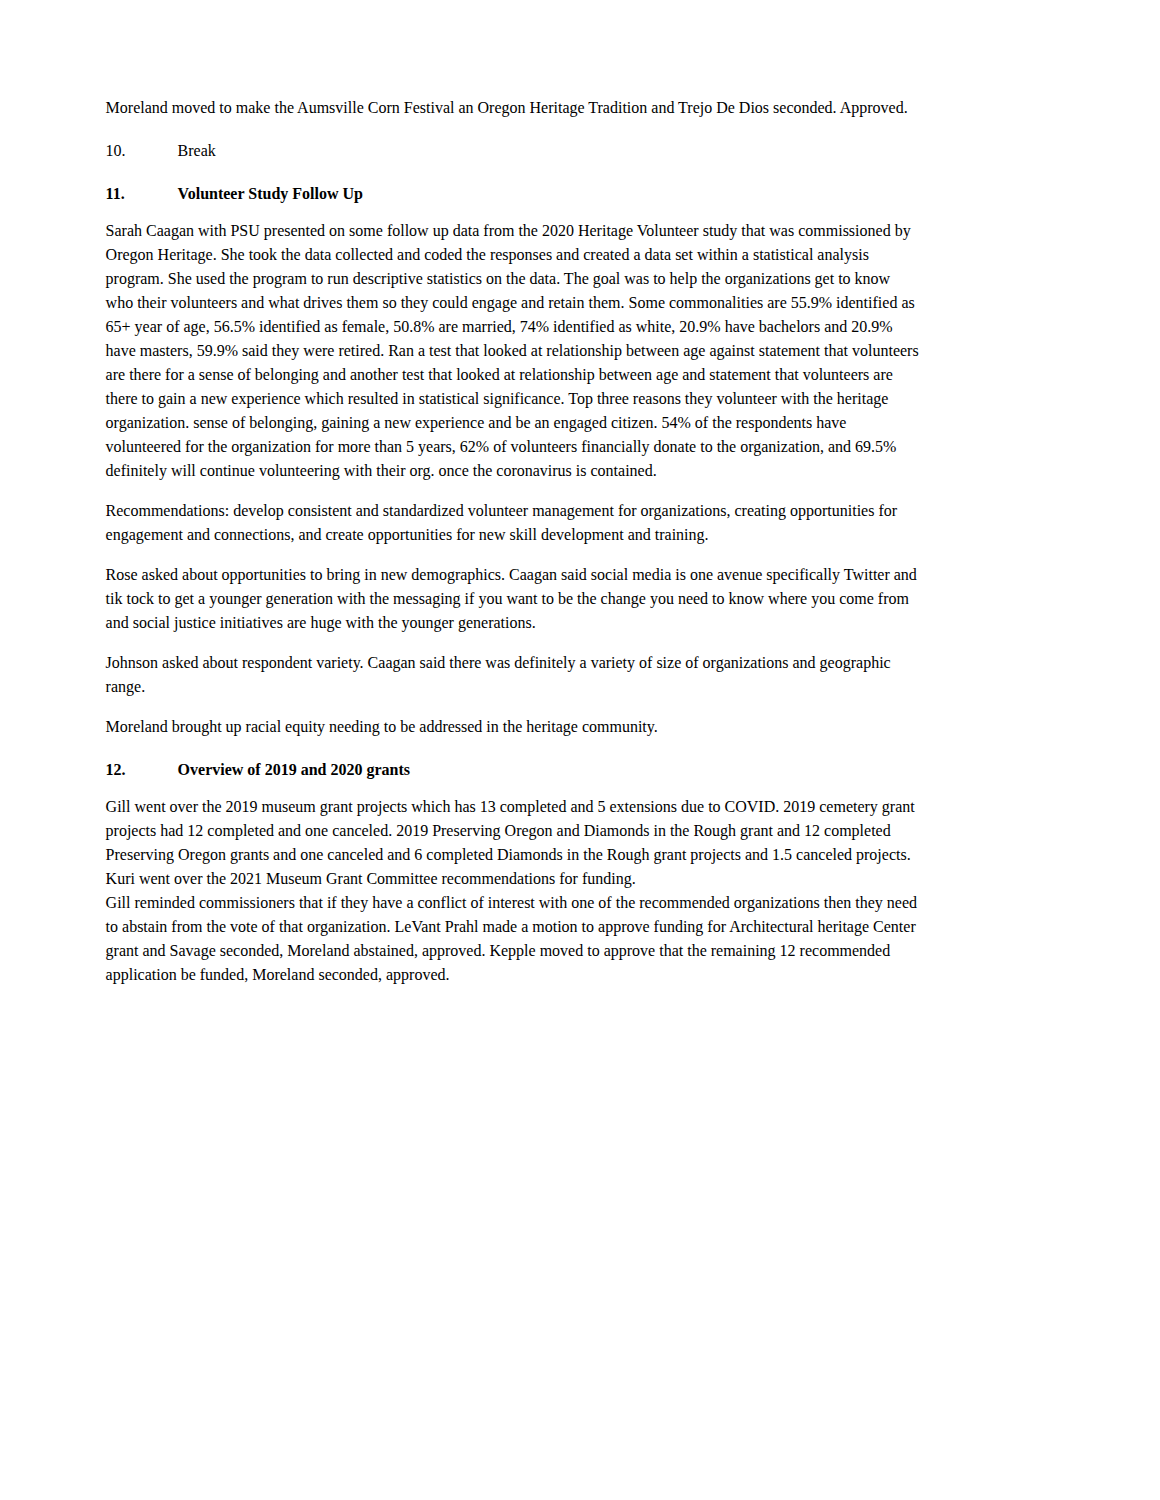Moreland moved to make the Aumsville Corn Festival an Oregon Heritage Tradition and Trejo De Dios seconded. Approved.
10. Break
11. Volunteer Study Follow Up
Sarah Caagan with PSU presented on some follow up data from the 2020 Heritage Volunteer study that was commissioned by Oregon Heritage. She took the data collected and coded the responses and created a data set within a statistical analysis program. She used the program to run descriptive statistics on the data. The goal was to help the organizations get to know who their volunteers and what drives them so they could engage and retain them. Some commonalities are 55.9% identified as 65+ year of age, 56.5% identified as female, 50.8% are married, 74% identified as white, 20.9% have bachelors and 20.9% have masters, 59.9% said they were retired. Ran a test that looked at relationship between age against statement that volunteers are there for a sense of belonging and another test that looked at relationship between age and statement that volunteers are there to gain a new experience which resulted in statistical significance. Top three reasons they volunteer with the heritage organization. sense of belonging, gaining a new experience and be an engaged citizen. 54% of the respondents have volunteered for the organization for more than 5 years, 62% of volunteers financially donate to the organization, and 69.5% definitely will continue volunteering with their org. once the coronavirus is contained.
Recommendations: develop consistent and standardized volunteer management for organizations, creating opportunities for engagement and connections, and create opportunities for new skill development and training.
Rose asked about opportunities to bring in new demographics. Caagan said social media is one avenue specifically Twitter and tik tock to get a younger generation with the messaging if you want to be the change you need to know where you come from and social justice initiatives are huge with the younger generations.
Johnson asked about respondent variety. Caagan said there was definitely a variety of size of organizations and geographic range.
Moreland brought up racial equity needing to be addressed in the heritage community.
12. Overview of 2019 and 2020 grants
Gill went over the 2019 museum grant projects which has 13 completed and 5 extensions due to COVID. 2019 cemetery grant projects had 12 completed and one canceled. 2019 Preserving Oregon and Diamonds in the Rough grant and 12 completed Preserving Oregon grants and one canceled and 6 completed Diamonds in the Rough grant projects and 1.5 canceled projects.
Kuri went over the 2021 Museum Grant Committee recommendations for funding.
Gill reminded commissioners that if they have a conflict of interest with one of the recommended organizations then they need to abstain from the vote of that organization. LeVant Prahl made a motion to approve funding for Architectural heritage Center grant and Savage seconded, Moreland abstained, approved. Kepple moved to approve that the remaining 12 recommended application be funded, Moreland seconded, approved.